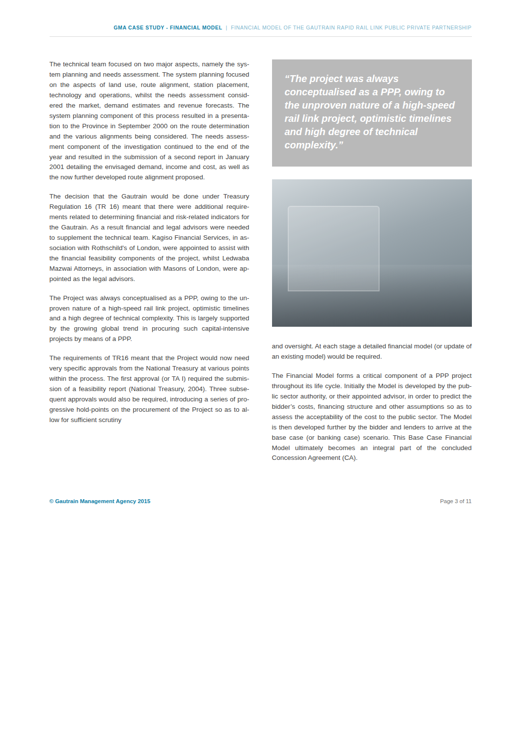GMA CASE STUDY - FINANCIAL MODEL | FINANCIAL MODEL OF THE GAUTRAIN RAPID RAIL LINK PUBLIC PRIVATE PARTNERSHIP
The technical team focused on two major aspects, namely the system planning and needs assessment. The system planning focused on the aspects of land use, route alignment, station placement, technology and operations, whilst the needs assessment considered the market, demand estimates and revenue forecasts. The system planning component of this process resulted in a presentation to the Province in September 2000 on the route determination and the various alignments being considered. The needs assessment component of the investigation continued to the end of the year and resulted in the submission of a second report in January 2001 detailing the envisaged demand, income and cost, as well as the now further developed route alignment proposed.
The decision that the Gautrain would be done under Treasury Regulation 16 (TR 16) meant that there were additional requirements related to determining financial and risk-related indicators for the Gautrain. As a result financial and legal advisors were needed to supplement the technical team. Kagiso Financial Services, in association with Rothschild's of London, were appointed to assist with the financial feasibility components of the project, whilst Ledwaba Mazwai Attorneys, in association with Masons of London, were appointed as the legal advisors.
The Project was always conceptualised as a PPP, owing to the unproven nature of a high-speed rail link project, optimistic timelines and a high degree of technical complexity. This is largely supported by the growing global trend in procuring such capital-intensive projects by means of a PPP.
The requirements of TR16 meant that the Project would now need very specific approvals from the National Treasury at various points within the process. The first approval (or TA I) required the submission of a feasibility report (National Treasury, 2004). Three subsequent approvals would also be required, introducing a series of progressive hold-points on the procurement of the Project so as to allow for sufficient scrutiny
“The project was always conceptualised as a PPP, owing to the unproven nature of a high-speed rail link project, optimistic timelines and high degree of technical complexity.”
and oversight. At each stage a detailed financial model (or update of an existing model) would be required.
The Financial Model forms a critical component of a PPP project throughout its life cycle. Initially the Model is developed by the public sector authority, or their appointed advisor, in order to predict the bidder’s costs, financing structure and other assumptions so as to assess the acceptability of the cost to the public sector. The Model is then developed further by the bidder and lenders to arrive at the base case (or banking case) scenario. This Base Case Financial Model ultimately becomes an integral part of the concluded Concession Agreement (CA).
© Gautrain Management Agency 2015
Page 3 of 11